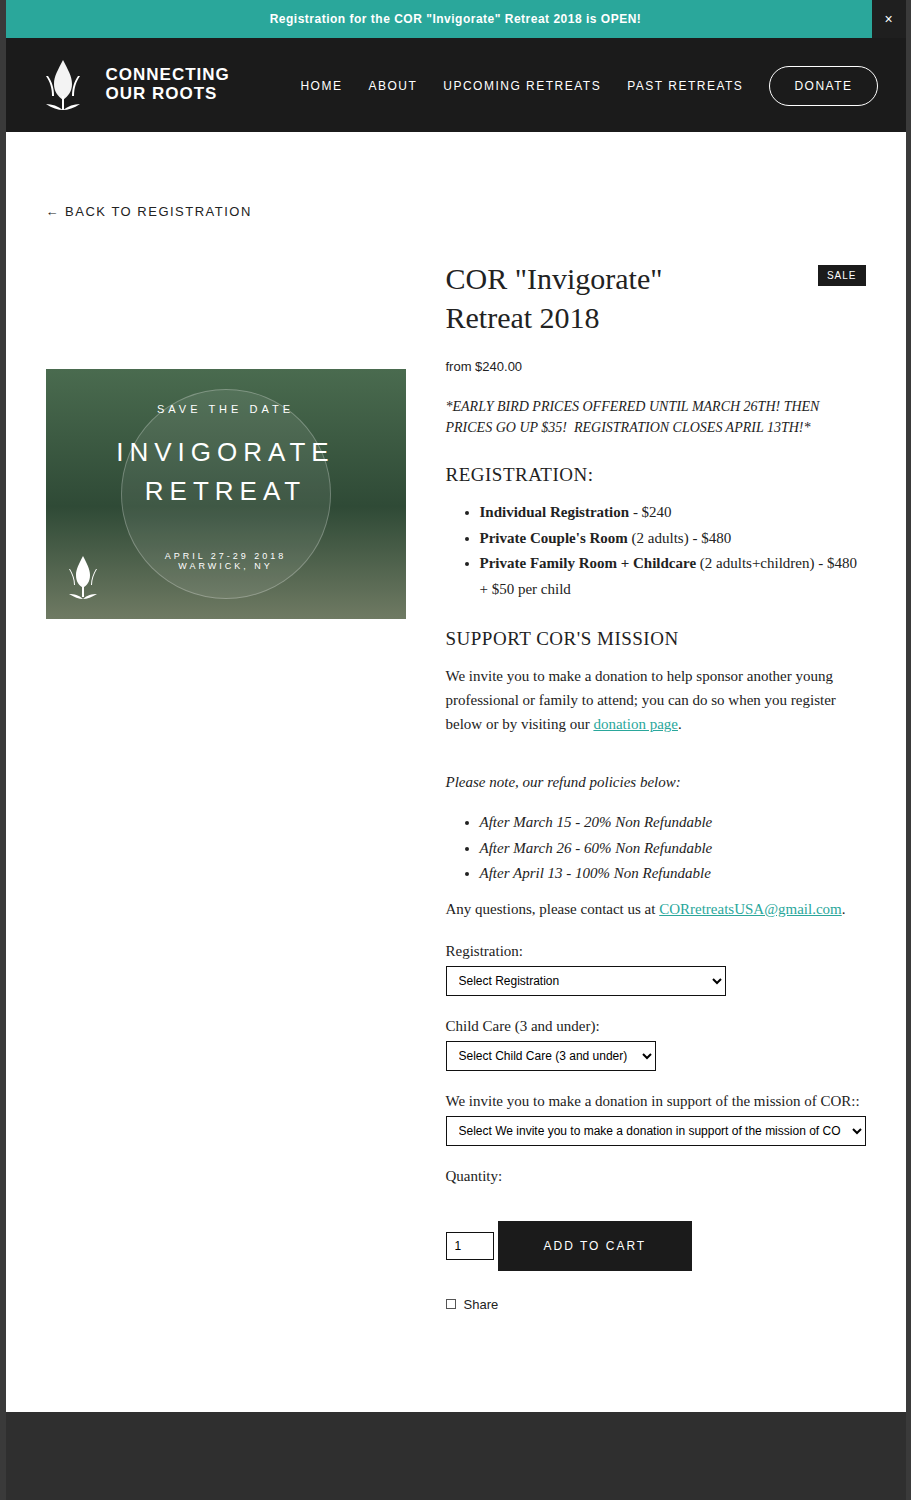Registration for the COR "Invigorate" Retreat 2018 is OPEN! ×
CONNECTING
OUR ROOTS
HOME
ABOUT
UPCOMING RETREATS
PAST RETREATS
DONATE
← BACK TO REGISTRATION
SAVE THE DATE
INVIGORATE
RETREAT
APRIL 27-29 2018
WARWICK, NY
SALE
COR "Invigorate" Retreat 2018
from $240.00
*EARLY BIRD PRICES OFFERED UNTIL MARCH 26TH! THEN PRICES GO UP $35! REGISTRATION CLOSES APRIL 13TH!*
REGISTRATION:
Individual Registration - $240
Private Couple's Room (2 adults) - $480
Private Family Room + Childcare (2 adults+children) - $480 + $50 per child
SUPPORT COR'S MISSION
We invite you to make a donation to help sponsor another young professional or family to attend; you can do so when you register below or by visiting our donation page.
Please note, our refund policies below:
After March 15 - 20% Non Refundable
After March 26 - 60% Non Refundable
After April 13 - 100% Non Refundable
Any questions, please contact us at CORretreatsUSA@gmail.com.
Registration: Select Registration Individual Registration - $240 Private Couple's Room (2 adults) - $480 Private Family Room + Childcare - $480 Child Care (3 and under): Select Child Care (3 and under) None 1 child - $50 2 children - $100 We invite you to make a donation in support of the mission of COR:: Select We invite you to make a donation in support of the mission of COR: No thank you $25 $50 $100 Quantity: ADD TO CART
Share